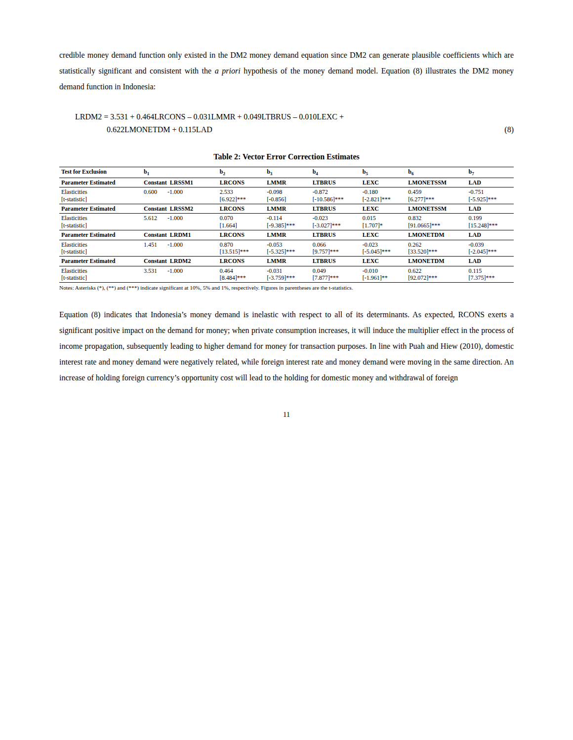credible money demand function only existed in the DM2 money demand equation since DM2 can generate plausible coefficients which are statistically significant and consistent with the a priori hypothesis of the money demand model. Equation (8) illustrates the DM2 money demand function in Indonesia:
LRDM2 = 3.531 + 0.464LRCONS – 0.031LMMR + 0.049LTBRUS – 0.010LEXC +
0.622LMONETDM + 0.115LAD (8)
Table 2: Vector Error Correction Estimates
| Test for Exclusion | b 1 | b 2 | b 3 | b 4 | b 5 | b 6 | b 7 |
| --- | --- | --- | --- | --- | --- | --- | --- |
| Parameter Estimated | Constant LRSSM1 | LRCONS | LMMR | LTBRUS | LEXC | LMONETSSM | LAD |
| Elasticities [t-statistic] | 0.600 -1.000 | 2.533 [6.922]*** | -0.098 [-0.856] | -0.872 [-10.586]*** | -0.180 [-2.821]*** | 0.459 [6.277]*** | -0.751 [-5.925]*** |
| Parameter Estimated | Constant LRSSM2 | LRCONS | LMMR | LTBRUS | LEXC | LMONETSSM | LAD |
| Elasticities [t-statistic] | 5.612 -1.000 | 0.070 [1.664] | -0.114 [-9.385]*** | -0.023 [-3.027]*** | 0.015 [1.707]* | 0.832 [91.0665]*** | 0.199 [15.248]*** |
| Parameter Estimated | Constant LRDM1 | LRCONS | LMMR | LTBRUS | LEXC | LMONETDM | LAD |
| Elasticities [t-statistic] | 1.451 -1.000 | 0.870 [13.515]*** | -0.053 [-5.325]*** | 0.066 [9.757]*** | -0.023 [-5.045]*** | 0.262 [33.520]*** | -0.039 [-2.045]*** |
| Parameter Estimated | Constant LRDM2 | LRCONS | LMMR | LTBRUS | LEXC | LMONETDM | LAD |
| Elasticities [t-statistic] | 3.531 -1.000 | 0.464 [8.484]*** | -0.031 [-3.759]*** | 0.049 [7.877]*** | -0.010 [-1.961]** | 0.622 [92.072]*** | 0.115 [7.375]*** |
Notes: Asterisks (*), (**) and (***) indicate significant at 10%, 5% and 1%, respectively. Figures in parentheses are the t-statistics.
Equation (8) indicates that Indonesia’s money demand is inelastic with respect to all of its determinants. As expected, RCONS exerts a significant positive impact on the demand for money; when private consumption increases, it will induce the multiplier effect in the process of income propagation, subsequently leading to higher demand for money for transaction purposes. In line with Puah and Hiew (2010), domestic interest rate and money demand were negatively related, while foreign interest rate and money demand were moving in the same direction. An increase of holding foreign currency’s opportunity cost will lead to the holding for domestic money and withdrawal of foreign
11